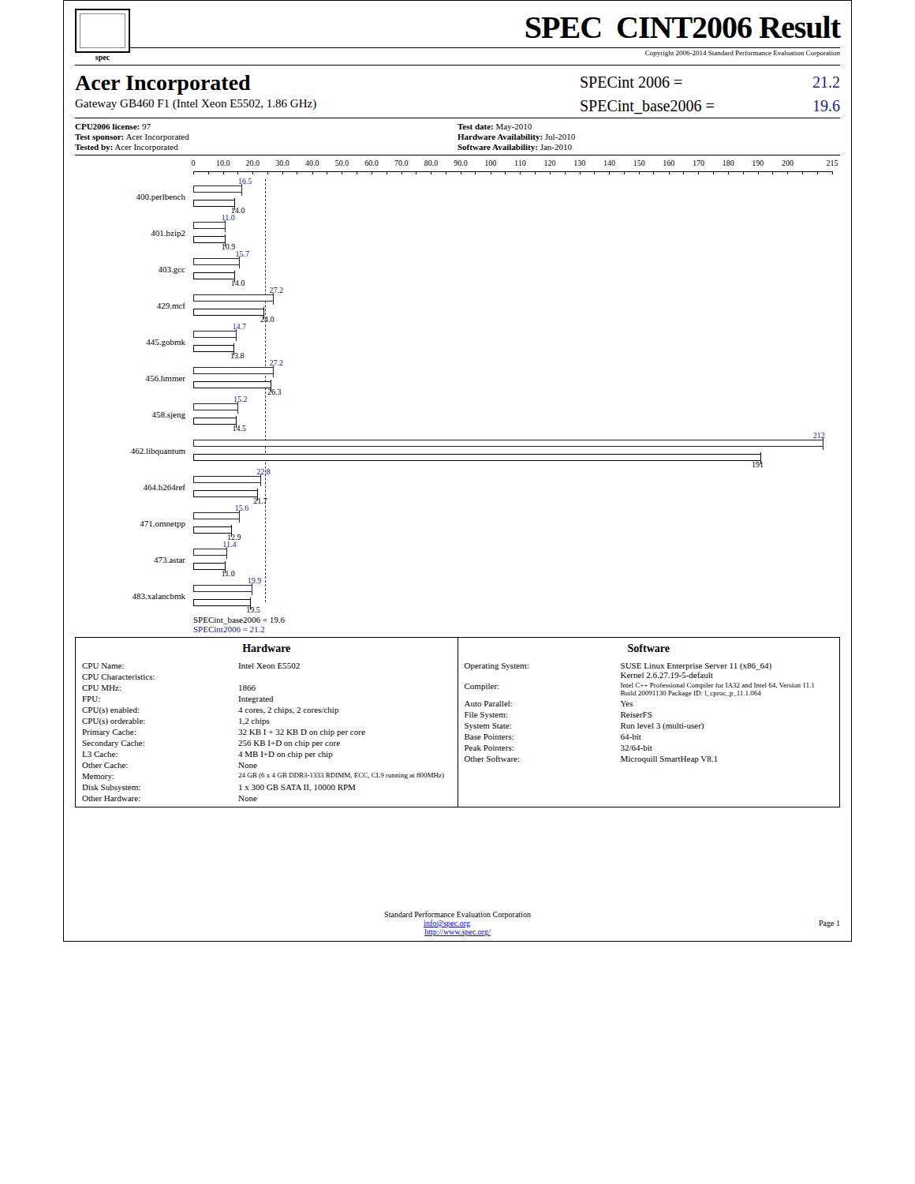spec
SPEC CINT2006 Result
Copyright 2006-2014 Standard Performance Evaluation Corporation
Acer Incorporated
Gateway GB460 F1 (Intel Xeon E5502, 1.86 GHz)
SPECint 2006 =21.2
SPECint_base2006 =19.6
CPU2006 license: 97
Test sponsor: Acer Incorporated
Tested by: Acer Incorporated
Test date: May-2010
Hardware Availability: Jul-2010
Software Availability: Jan-2010
0 10.0 20.0 30.0 40.0 50.0 60.0 70.0 80.0 90.0 100 110 120 130 140 150 160 170 180 190 200 215
400.perlbench
16.5
14.0
401.bzip2
11.0
10.9
403.gcc
15.7
14.0
429.mcf
27.2
24.0
445.gobmk
14.7
13.8
456.hmmer
27.2
26.3
458.sjeng
15.2
14.5
462.libquantum
212
191
464.h264ref
22.8
21.7
471.omnetpp
15.6
12.9
473.astar
11.4
11.0
483.xalancbmk
19.9
19.5
SPECint_base2006 = 19.6
SPECint2006 = 21.2
Hardware
| CPU Name: | Intel Xeon E5502 |
| CPU Characteristics: | |
| CPU MHz: | 1866 |
| FPU: | Integrated |
| CPU(s) enabled: | 4 cores, 2 chips, 2 cores/chip |
| CPU(s) orderable: | 1,2 chips |
| Primary Cache: | 32 KB I + 32 KB D on chip per core |
| Secondary Cache: | 256 KB I+D on chip per core |
| L3 Cache: | 4 MB I+D on chip per chip |
| Other Cache: | None |
| Memory: | 24 GB (6 x 4 GB DDR3-1333 RDIMM, ECC, CL9 running at 800MHz) |
| Disk Subsystem: | 1 x 300 GB SATA II, 10000 RPM |
| Other Hardware: | None |
Software
| Operating System: | SUSE Linux Enterprise Server 11 (x86_64) Kernel 2.6.27.19-5-default |
| Compiler: | Intel C++ Professional Compiler for IA32 and Intel 64, Version 11.1 Build 20091130 Package ID: l_cproc_p_11.1.064 |
| Auto Parallel: | Yes |
| File System: | ReiserFS |
| System State: | Run level 3 (multi-user) |
| Base Pointers: | 64-bit |
| Peak Pointers: | 32/64-bit |
| Other Software: | Microquill SmartHeap V8.1 |
Standard Performance Evaluation Corporation
info@spec.org Page 1
http://www.spec.org/